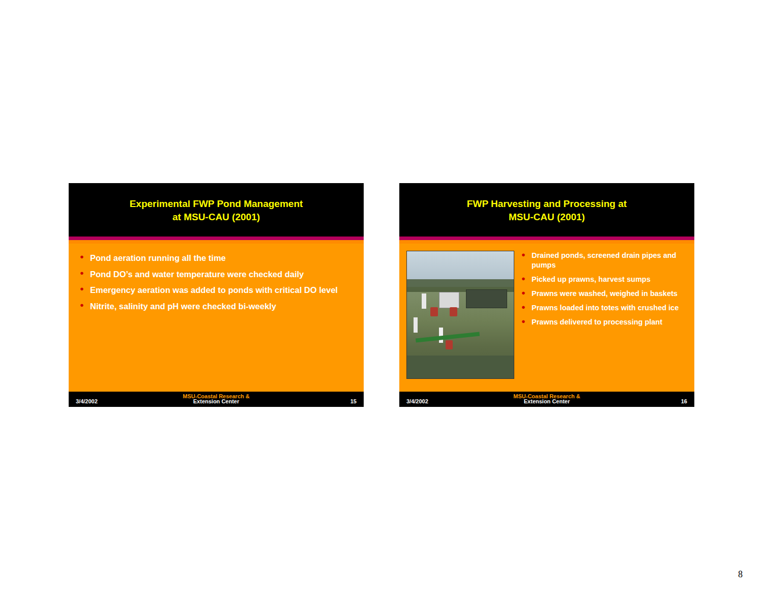Experimental FWP Pond Management
at MSU-CAU (2001)
Pond aeration running all the time
Pond DO’s and water temperature were checked daily
Emergency aeration was added to ponds with critical DO level
Nitrite, salinity and pH were checked bi-weekly
3/4/2002 MSU-Coastal Research &Extension Center 15
FWP Harvesting and Processing at
MSU-CAU (2001)
Drained ponds, screened drain pipes and pumps
Picked up prawns, harvest sumps
Prawns were washed, weighed in baskets
Prawns loaded into totes with crushed ice
Prawns delivered to processing plant
3/4/2002 MSU-Coastal Research &Extension Center 16
8